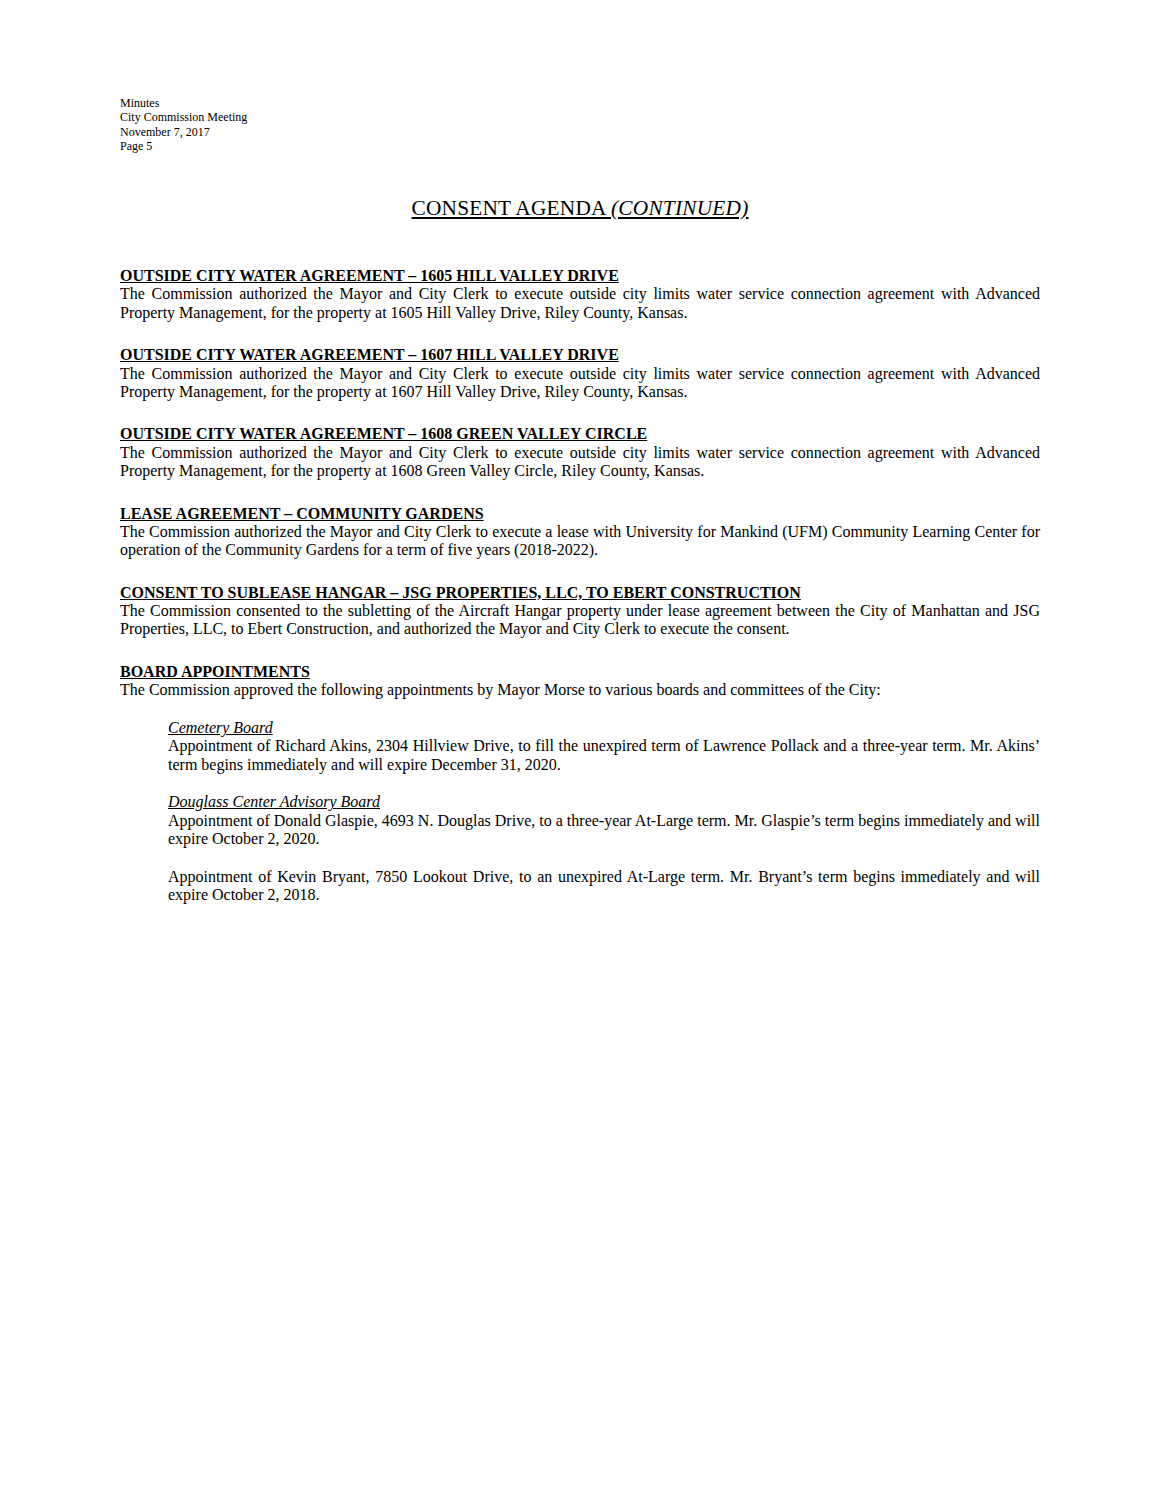Minutes
City Commission Meeting
November 7, 2017
Page 5
CONSENT AGENDA (CONTINUED)
Outside City Water Agreement – 1605 Hill Valley Drive
The Commission authorized the Mayor and City Clerk to execute outside city limits water service connection agreement with Advanced Property Management, for the property at 1605 Hill Valley Drive, Riley County, Kansas.
Outside City Water Agreement – 1607 Hill Valley Drive
The Commission authorized the Mayor and City Clerk to execute outside city limits water service connection agreement with Advanced Property Management, for the property at 1607 Hill Valley Drive, Riley County, Kansas.
Outside City Water Agreement – 1608 Green Valley Circle
The Commission authorized the Mayor and City Clerk to execute outside city limits water service connection agreement with Advanced Property Management, for the property at 1608 Green Valley Circle, Riley County, Kansas.
Lease Agreement – Community Gardens
The Commission authorized the Mayor and City Clerk to execute a lease with University for Mankind (UFM) Community Learning Center for operation of the Community Gardens for a term of five years (2018-2022).
Consent to Sublease Hangar – JSG Properties, LLC, to Ebert Construction
The Commission consented to the subletting of the Aircraft Hangar property under lease agreement between the City of Manhattan and JSG Properties, LLC, to Ebert Construction, and authorized the Mayor and City Clerk to execute the consent.
Board Appointments
The Commission approved the following appointments by Mayor Morse to various boards and committees of the City:
Cemetery Board
Appointment of Richard Akins, 2304 Hillview Drive, to fill the unexpired term of Lawrence Pollack and a three-year term. Mr. Akins’ term begins immediately and will expire December 31, 2020.
Douglass Center Advisory Board
Appointment of Donald Glaspie, 4693 N. Douglas Drive, to a three-year At-Large term. Mr. Glaspie’s term begins immediately and will expire October 2, 2020.
Appointment of Kevin Bryant, 7850 Lookout Drive, to an unexpired At-Large term. Mr. Bryant’s term begins immediately and will expire October 2, 2018.